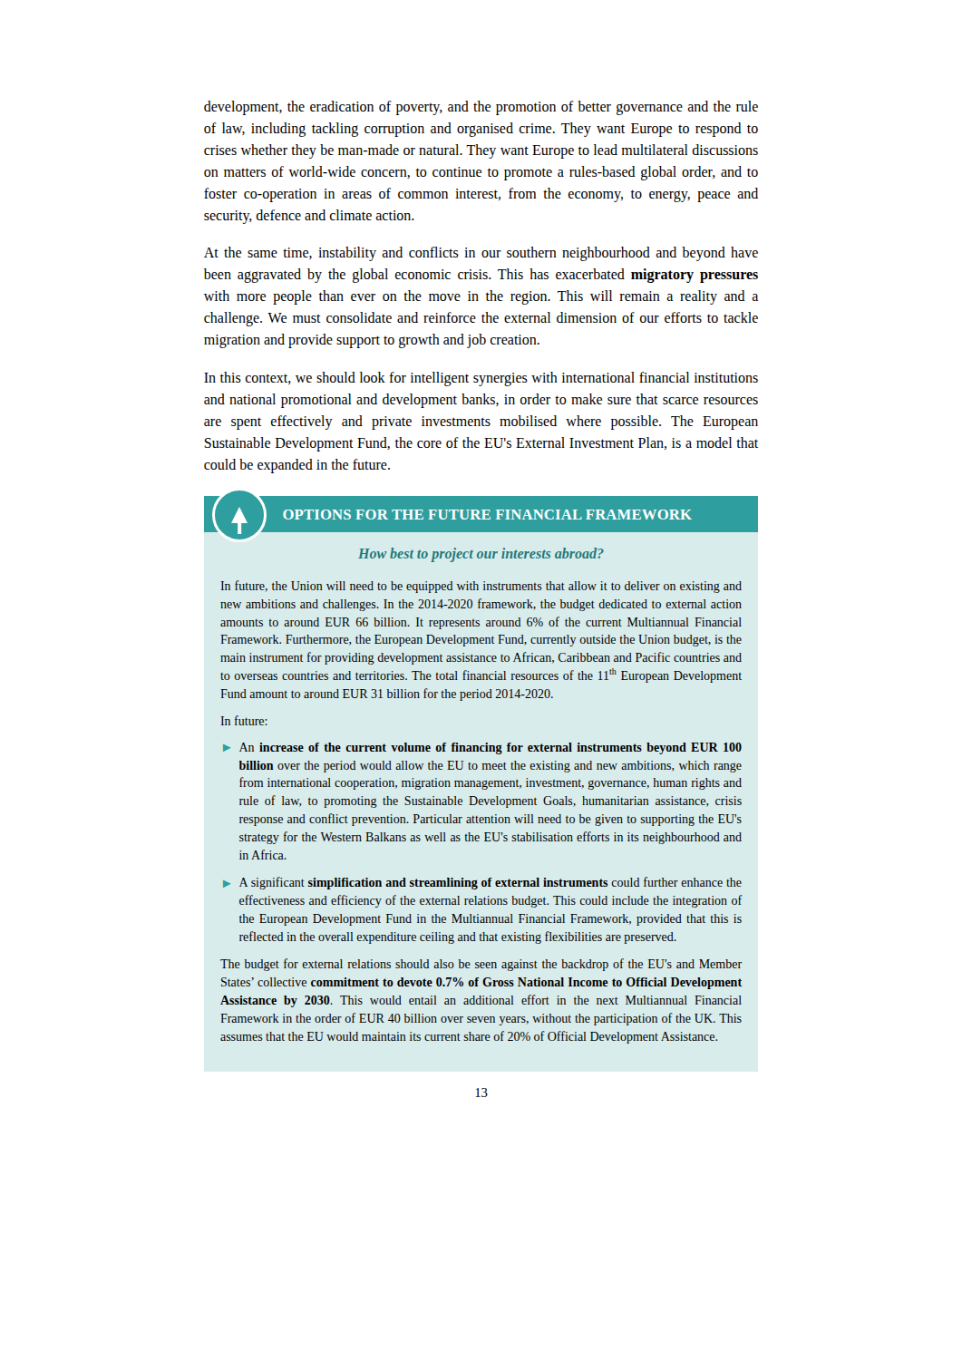development, the eradication of poverty, and the promotion of better governance and the rule of law, including tackling corruption and organised crime. They want Europe to respond to crises whether they be man-made or natural. They want Europe to lead multilateral discussions on matters of world-wide concern, to continue to promote a rules-based global order, and to foster co-operation in areas of common interest, from the economy, to energy, peace and security, defence and climate action.
At the same time, instability and conflicts in our southern neighbourhood and beyond have been aggravated by the global economic crisis. This has exacerbated migratory pressures with more people than ever on the move in the region. This will remain a reality and a challenge. We must consolidate and reinforce the external dimension of our efforts to tackle migration and provide support to growth and job creation.
In this context, we should look for intelligent synergies with international financial institutions and national promotional and development banks, in order to make sure that scarce resources are spent effectively and private investments mobilised where possible. The European Sustainable Development Fund, the core of the EU's External Investment Plan, is a model that could be expanded in the future.
OPTIONS FOR THE FUTURE FINANCIAL FRAMEWORK
How best to project our interests abroad?
In future, the Union will need to be equipped with instruments that allow it to deliver on existing and new ambitions and challenges. In the 2014-2020 framework, the budget dedicated to external action amounts to around EUR 66 billion. It represents around 6% of the current Multiannual Financial Framework. Furthermore, the European Development Fund, currently outside the Union budget, is the main instrument for providing development assistance to African, Caribbean and Pacific countries and to overseas countries and territories. The total financial resources of the 11th European Development Fund amount to around EUR 31 billion for the period 2014-2020.
In future:
►
An increase of the current volume of financing for external instruments beyond EUR 100 billion over the period would allow the EU to meet the existing and new ambitions, which range from international cooperation, migration management, investment, governance, human rights and rule of law, to promoting the Sustainable Development Goals, humanitarian assistance, crisis response and conflict prevention. Particular attention will need to be given to supporting the EU's strategy for the Western Balkans as well as the EU's stabilisation efforts in its neighbourhood and in Africa.
►
A significant simplification and streamlining of external instruments could further enhance the effectiveness and efficiency of the external relations budget. This could include the integration of the European Development Fund in the Multiannual Financial Framework, provided that this is reflected in the overall expenditure ceiling and that existing flexibilities are preserved.
The budget for external relations should also be seen against the backdrop of the EU's and Member States’ collective commitment to devote 0.7% of Gross National Income to Official Development Assistance by 2030. This would entail an additional effort in the next Multiannual Financial Framework in the order of EUR 40 billion over seven years, without the participation of the UK. This assumes that the EU would maintain its current share of 20% of Official Development Assistance.
13